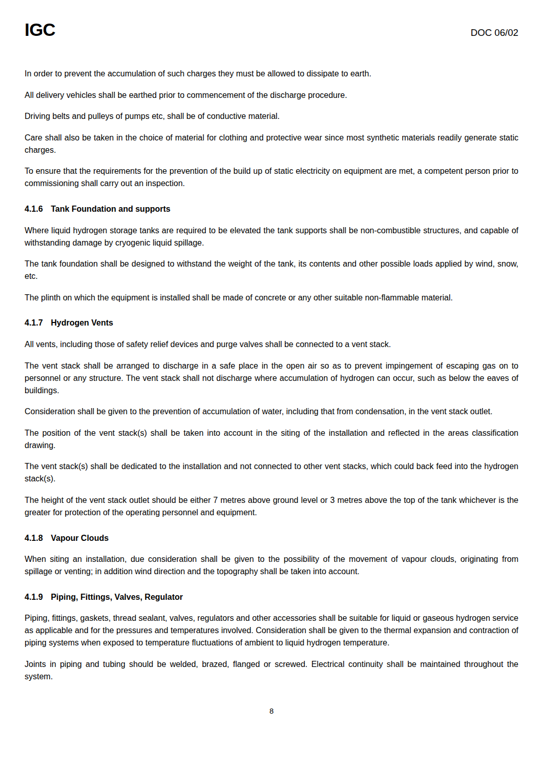IGC
DOC 06/02
In order to prevent the accumulation of such charges they must be allowed to dissipate to earth.
All delivery vehicles shall be earthed prior to commencement of the discharge procedure.
Driving belts and pulleys of pumps etc, shall be of conductive material.
Care shall also be taken in the choice of material for clothing and protective wear since most synthetic materials readily generate static charges.
To ensure that the requirements for the prevention of the build up of static electricity on equipment are met, a competent person prior to commissioning shall carry out an inspection.
4.1.6 Tank Foundation and supports
Where liquid hydrogen storage tanks are required to be elevated the tank supports shall be non-combustible structures, and capable of withstanding damage by cryogenic liquid spillage.
The tank foundation shall be designed to withstand the weight of the tank, its contents and other possible loads applied by wind, snow, etc.
The plinth on which the equipment is installed shall be made of concrete or any other suitable non-flammable material.
4.1.7 Hydrogen Vents
All vents, including those of safety relief devices and purge valves shall be connected to a vent stack.
The vent stack shall be arranged to discharge in a safe place in the open air so as to prevent impingement of escaping gas on to personnel or any structure. The vent stack shall not discharge where accumulation of hydrogen can occur, such as below the eaves of buildings.
Consideration shall be given to the prevention of accumulation of water, including that from condensation, in the vent stack outlet.
The position of the vent stack(s) shall be taken into account in the siting of the installation and reflected in the areas classification drawing.
The vent stack(s) shall be dedicated to the installation and not connected to other vent stacks, which could back feed into the hydrogen stack(s).
The height of the vent stack outlet should be either 7 metres above ground level or 3 metres above the top of the tank whichever is the greater for protection of the operating personnel and equipment.
4.1.8 Vapour Clouds
When siting an installation, due consideration shall be given to the possibility of the movement of vapour clouds, originating from spillage or venting; in addition wind direction and the topography shall be taken into account.
4.1.9 Piping, Fittings, Valves, Regulator
Piping, fittings, gaskets, thread sealant, valves, regulators and other accessories shall be suitable for liquid or gaseous hydrogen service as applicable and for the pressures and temperatures involved. Consideration shall be given to the thermal expansion and contraction of piping systems when exposed to temperature fluctuations of ambient to liquid hydrogen temperature.
Joints in piping and tubing should be welded, brazed, flanged or screwed. Electrical continuity shall be maintained throughout the system.
8